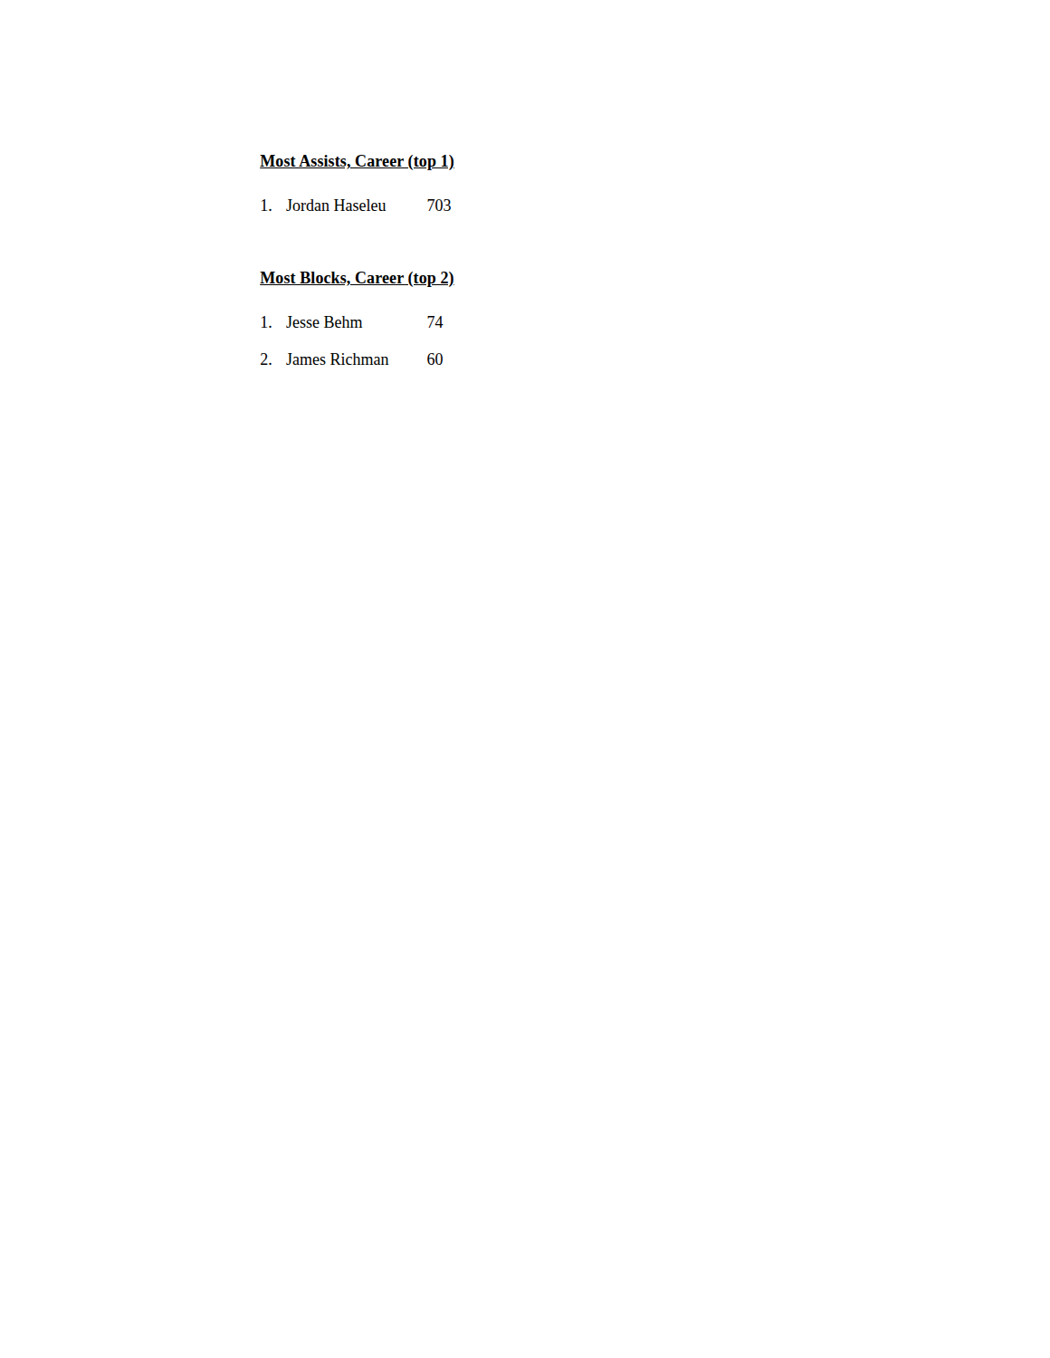Most Assists, Career (top 1)
1. Jordan Haseleu 703
Most Blocks, Career (top 2)
1. Jesse Behm 74
2. James Richman 60